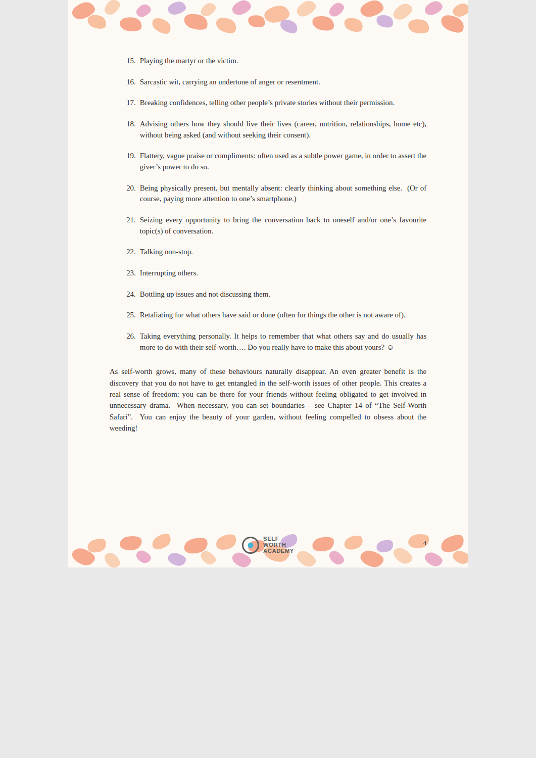Playing the martyr or the victim.
Sarcastic wit, carrying an undertone of anger or resentment.
Breaking confidences, telling other people’s private stories without their permission.
Advising others how they should live their lives (career, nutrition, relationships, home etc), without being asked (and without seeking their consent).
Flattery, vague praise or compliments: often used as a subtle power game, in order to assert the giver’s power to do so.
Being physically present, but mentally absent: clearly thinking about something else. (Or of course, paying more attention to one’s smartphone.)
Seizing every opportunity to bring the conversation back to oneself and/or one’s favourite topic(s) of conversation.
Talking non-stop.
Interrupting others.
Bottling up issues and not discussing them.
Retaliating for what others have said or done (often for things the other is not aware of).
Taking everything personally. It helps to remember that what others say and do usually has more to do with their self-worth…. Do you really have to make this about yours? ☺
As self-worth grows, many of these behaviours naturally disappear. An even greater benefit is the discovery that you do not have to get entangled in the self-worth issues of other people. This creates a real sense of freedom: you can be there for your friends without feeling obligated to get involved in unnecessary drama. When necessary, you can set boundaries – see Chapter 14 of “The Self-Worth Safari”. You can enjoy the beauty of your garden, without feeling compelled to obsess about the weeding!
4
Self
Worth
Academy